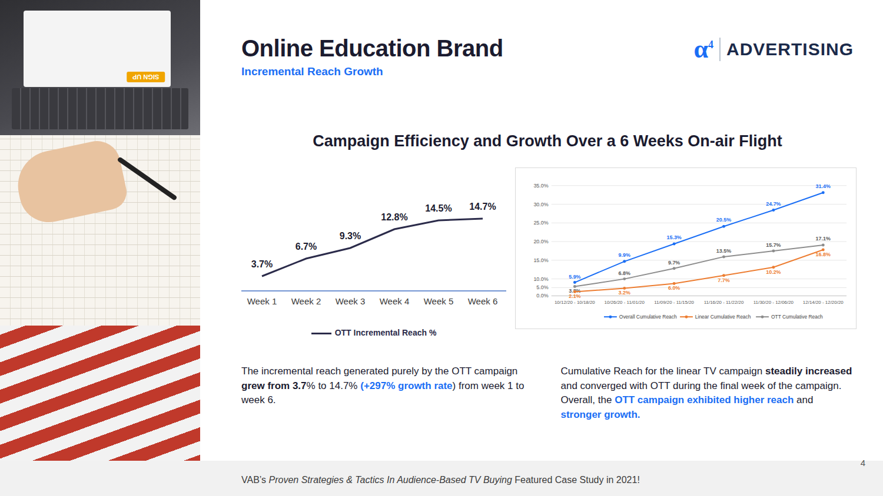Online Education Brand
Incremental Reach Growth
α4 ADVERTISING
Campaign Efficiency and Growth Over a 6 Weeks On-air Flight
3.7% 6.7% 9.3% 12.8% 14.5% 14.7% Week 1 Week 2 Week 3 Week 4 Week 5 Week 6
OTT Incremental Reach %
35.0% 30.0% 25.0% 20.0% 15.0% 10.0% 5.0% 0.0% 5.9% 9.9% 15.3% 20.5% 24.7% 31.4% 3.8% 6.8% 9.7% 13.5% 15.7% 17.1% 2.1% 3.2% 6.0% 7.7% 10.2% 16.8% 10/12/20 - 10/18/20 10/26/20 - 11/01/20 11/09/20 - 11/15/20 11/16/20 - 11/22/20 11/30/20 - 12/06/20 12/14/20 - 12/20/20 Overall Cumulative Reach Linear Cumulative Reach OTT Cumulative Reach
The incremental reach generated purely by the OTT campaign grew from 3.7% to 14.7% (+297% growth rate) from week 1 to week 6.
Cumulative Reach for the linear TV campaign steadily increased and converged with OTT during the final week of the campaign. Overall, the OTT campaign exhibited higher reach and stronger growth.
VAB’s Proven Strategies & Tactics In Audience-Based TV Buying Featured Case Study in 2021!
4